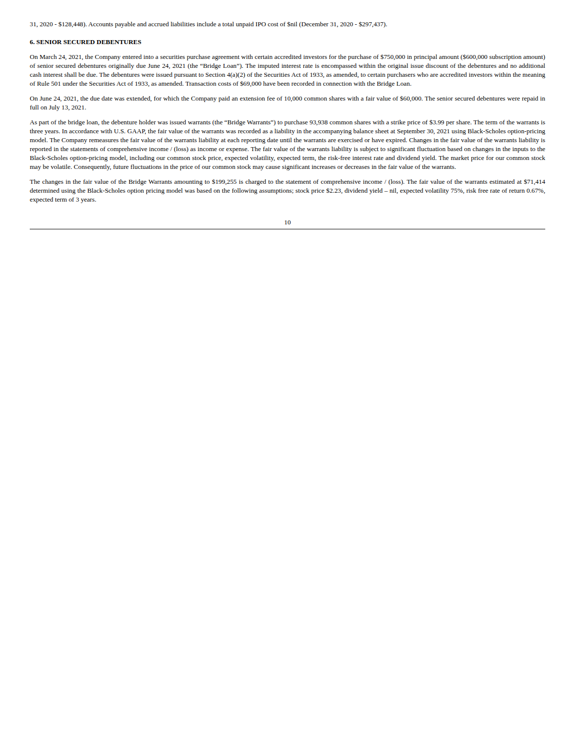31, 2020 - $128,448). Accounts payable and accrued liabilities include a total unpaid IPO cost of $nil (December 31, 2020 - $297,437).
6. SENIOR SECURED DEBENTURES
On March 24, 2021, the Company entered into a securities purchase agreement with certain accredited investors for the purchase of $750,000 in principal amount ($600,000 subscription amount) of senior secured debentures originally due June 24, 2021 (the “Bridge Loan”). The imputed interest rate is encompassed within the original issue discount of the debentures and no additional cash interest shall be due. The debentures were issued pursuant to Section 4(a)(2) of the Securities Act of 1933, as amended, to certain purchasers who are accredited investors within the meaning of Rule 501 under the Securities Act of 1933, as amended. Transaction costs of $69,000 have been recorded in connection with the Bridge Loan.
On June 24, 2021, the due date was extended, for which the Company paid an extension fee of 10,000 common shares with a fair value of $60,000. The senior secured debentures were repaid in full on July 13, 2021.
As part of the bridge loan, the debenture holder was issued warrants (the “Bridge Warrants”) to purchase 93,938 common shares with a strike price of $3.99 per share. The term of the warrants is three years. In accordance with U.S. GAAP, the fair value of the warrants was recorded as a liability in the accompanying balance sheet at September 30, 2021 using Black-Scholes option-pricing model. The Company remeasures the fair value of the warrants liability at each reporting date until the warrants are exercised or have expired. Changes in the fair value of the warrants liability is reported in the statements of comprehensive income / (loss) as income or expense. The fair value of the warrants liability is subject to significant fluctuation based on changes in the inputs to the Black-Scholes option-pricing model, including our common stock price, expected volatility, expected term, the risk-free interest rate and dividend yield. The market price for our common stock may be volatile. Consequently, future fluctuations in the price of our common stock may cause significant increases or decreases in the fair value of the warrants.
The changes in the fair value of the Bridge Warrants amounting to $199,255 is charged to the statement of comprehensive income / (loss). The fair value of the warrants estimated at $71,414 determined using the Black-Scholes option pricing model was based on the following assumptions; stock price $2.23, dividend yield – nil, expected volatility 75%, risk free rate of return 0.67%, expected term of 3 years.
10